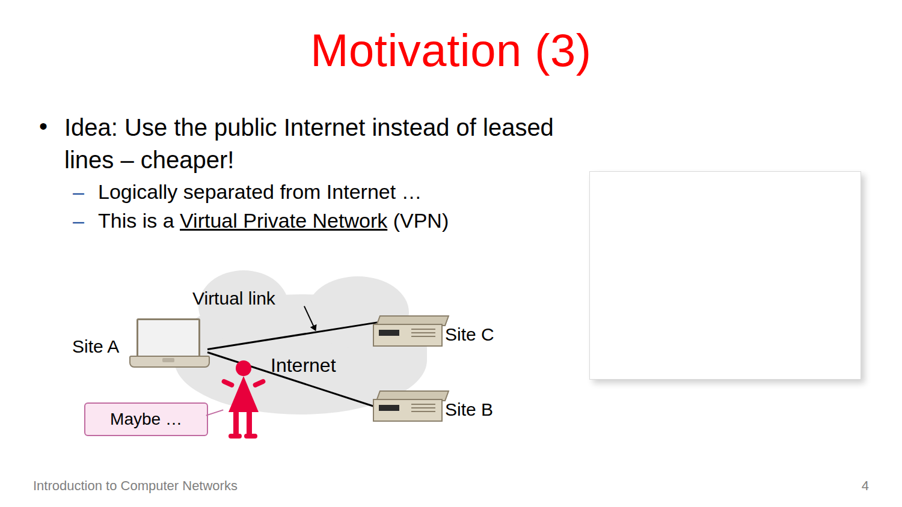Motivation (3)
Idea: Use the public Internet instead of leased lines – cheaper!
Logically separated from Internet …
This is a Virtual Private Network (VPN)
Internet
Virtual link
Site A
Site C
Site B
Maybe …
Introduction to Computer Networks
4